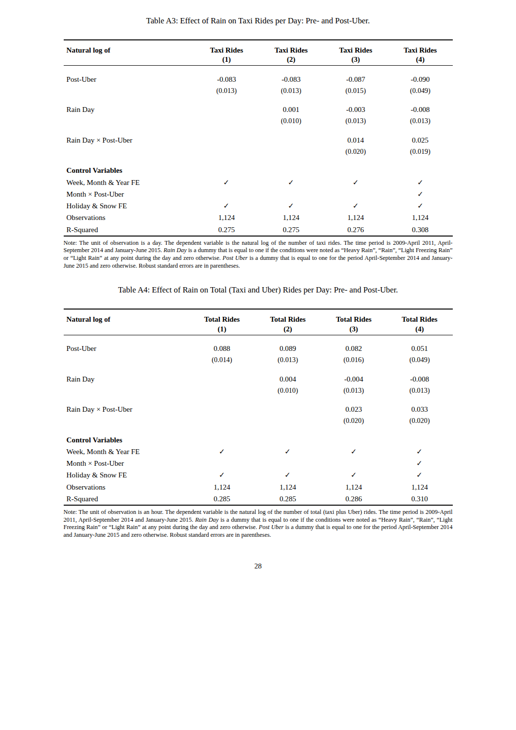Table A3: Effect of Rain on Taxi Rides per Day: Pre- and Post-Uber.
| Natural log of | Taxi Rides (1) | Taxi Rides (2) | Taxi Rides (3) | Taxi Rides (4) |
| --- | --- | --- | --- | --- |
| Post-Uber | -0.083 | -0.083 | -0.087 | -0.090 |
| | (0.013) | (0.013) | (0.015) | (0.049) |
| Rain Day | | 0.001 | -0.003 | -0.008 |
| | | (0.010) | (0.013) | (0.013) |
| Rain Day × Post-Uber | | | 0.014 | 0.025 |
| | | | (0.020) | (0.019) |
| Control Variables | | | | |
| Week, Month & Year FE | ✓ | ✓ | ✓ | ✓ |
| Month × Post-Uber | | | | ✓ |
| Holiday & Snow FE | ✓ | ✓ | ✓ | ✓ |
| Observations | 1,124 | 1,124 | 1,124 | 1,124 |
| R-Squared | 0.275 | 0.275 | 0.276 | 0.308 |
Note: The unit of observation is a day. The dependent variable is the natural log of the number of taxi rides. The time period is 2009-April 2011, April-September 2014 and January-June 2015. Rain Day is a dummy that is equal to one if the conditions were noted as “Heavy Rain”, “Rain”, “Light Freezing Rain” or “Light Rain” at any point during the day and zero otherwise. Post Uber is a dummy that is equal to one for the period April-September 2014 and January-June 2015 and zero otherwise. Robust standard errors are in parentheses.
Table A4: Effect of Rain on Total (Taxi and Uber) Rides per Day: Pre- and Post-Uber.
| Natural log of | Total Rides (1) | Total Rides (2) | Total Rides (3) | Total Rides (4) |
| --- | --- | --- | --- | --- |
| Post-Uber | 0.088 | 0.089 | 0.082 | 0.051 |
| | (0.014) | (0.013) | (0.016) | (0.049) |
| Rain Day | | 0.004 | -0.004 | -0.008 |
| | | (0.010) | (0.013) | (0.013) |
| Rain Day × Post-Uber | | | 0.023 | 0.033 |
| | | | (0.020) | (0.020) |
| Control Variables | | | | |
| Week, Month & Year FE | ✓ | ✓ | ✓ | ✓ |
| Month × Post-Uber | | | | ✓ |
| Holiday & Snow FE | ✓ | ✓ | ✓ | ✓ |
| Observations | 1,124 | 1,124 | 1,124 | 1,124 |
| R-Squared | 0.285 | 0.285 | 0.286 | 0.310 |
Note: The unit of observation is an hour. The dependent variable is the natural log of the number of total (taxi plus Uber) rides. The time period is 2009-April 2011, April-September 2014 and January-June 2015. Rain Day is a dummy that is equal to one if the conditions were noted as “Heavy Rain”, “Rain”, “Light Freezing Rain” or “Light Rain” at any point during the day and zero otherwise. Post Uber is a dummy that is equal to one for the period April-September 2014 and January-June 2015 and zero otherwise. Robust standard errors are in parentheses.
28